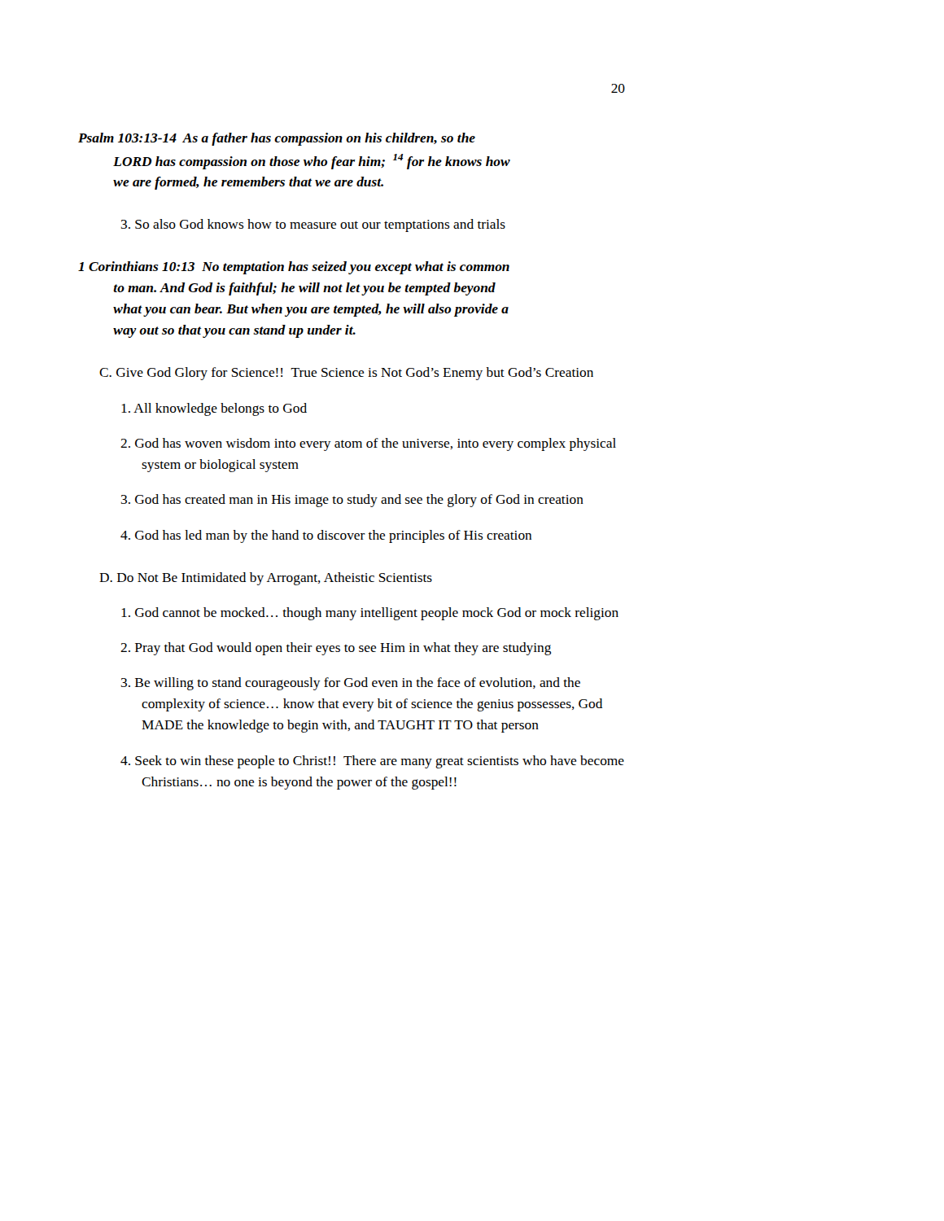20
Psalm 103:13-14 As a father has compassion on his children, so the LORD has compassion on those who fear him; 14 for he knows how we are formed, he remembers that we are dust.
3. So also God knows how to measure out our temptations and trials
1 Corinthians 10:13 No temptation has seized you except what is common to man. And God is faithful; he will not let you be tempted beyond what you can bear. But when you are tempted, he will also provide a way out so that you can stand up under it.
C. Give God Glory for Science!! True Science is Not God’s Enemy but God’s Creation
1. All knowledge belongs to God
2. God has woven wisdom into every atom of the universe, into every complex physical system or biological system
3. God has created man in His image to study and see the glory of God in creation
4. God has led man by the hand to discover the principles of His creation
D. Do Not Be Intimidated by Arrogant, Atheistic Scientists
1. God cannot be mocked… though many intelligent people mock God or mock religion
2. Pray that God would open their eyes to see Him in what they are studying
3. Be willing to stand courageously for God even in the face of evolution, and the complexity of science… know that every bit of science the genius possesses, God MADE the knowledge to begin with, and TAUGHT IT TO that person
4. Seek to win these people to Christ!! There are many great scientists who have become Christians… no one is beyond the power of the gospel!!